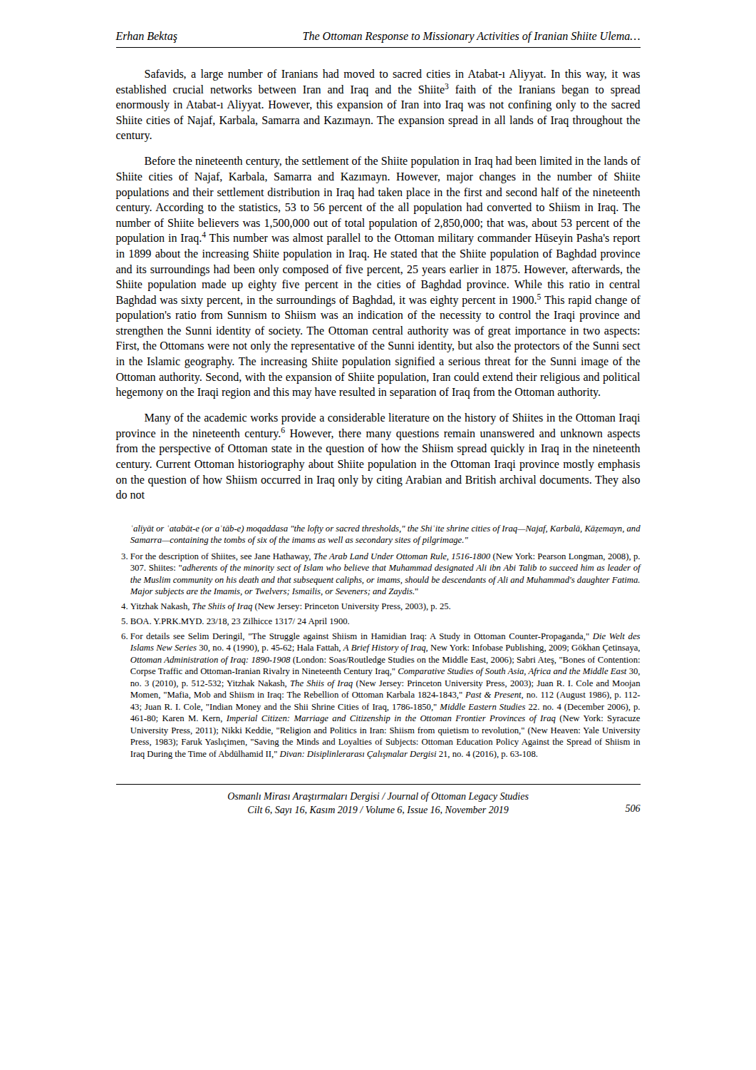Erhan Bektaş The Ottoman Response to Missionary Activities of Iranian Shiite Ulema…
Safavids, a large number of Iranians had moved to sacred cities in Atabat-ı Aliyyat. In this way, it was established crucial networks between Iran and Iraq and the Shiite3 faith of the Iranians began to spread enormously in Atabat-ı Aliyyat. However, this expansion of Iran into Iraq was not confining only to the sacred Shiite cities of Najaf, Karbala, Samarra and Kazımayn. The expansion spread in all lands of Iraq throughout the century.
Before the nineteenth century, the settlement of the Shiite population in Iraq had been limited in the lands of Shiite cities of Najaf, Karbala, Samarra and Kazımayn. However, major changes in the number of Shiite populations and their settlement distribution in Iraq had taken place in the first and second half of the nineteenth century. According to the statistics, 53 to 56 percent of the all population had converted to Shiism in Iraq. The number of Shiite believers was 1,500,000 out of total population of 2,850,000; that was, about 53 percent of the population in Iraq.4 This number was almost parallel to the Ottoman military commander Hüseyin Pasha's report in 1899 about the increasing Shiite population in Iraq. He stated that the Shiite population of Baghdad province and its surroundings had been only composed of five percent, 25 years earlier in 1875. However, afterwards, the Shiite population made up eighty five percent in the cities of Baghdad province. While this ratio in central Baghdad was sixty percent, in the surroundings of Baghdad, it was eighty percent in 1900.5 This rapid change of population's ratio from Sunnism to Shiism was an indication of the necessity to control the Iraqi province and strengthen the Sunni identity of society. The Ottoman central authority was of great importance in two aspects: First, the Ottomans were not only the representative of the Sunni identity, but also the protectors of the Sunni sect in the Islamic geography. The increasing Shiite population signified a serious threat for the Sunni image of the Ottoman authority. Second, with the expansion of Shiite population, Iran could extend their religious and political hegemony on the Iraqi region and this may have resulted in separation of Iraq from the Ottoman authority.
Many of the academic works provide a considerable literature on the history of Shiites in the Ottoman Iraqi province in the nineteenth century.6 However, there many questions remain unanswered and unknown aspects from the perspective of Ottoman state in the question of how the Shiism spread quickly in Iraq in the nineteenth century. Current Ottoman historiography about Shiite population in the Ottoman Iraqi province mostly emphasis on the question of how Shiism occurred in Iraq only by citing Arabian and British archival documents. They also do not
ʿalīyāt or ʿatabāt-e (or aʿtāb-e) moqaddasa "the lofty or sacred thresholds," the Shiʿite shrine cities of Iraq—Najaf, Karbalā, Kāẓemayn, and Samarra—containing the tombs of six of the imams as well as secondary sites of pilgrimage."
For the description of Shiites, see Jane Hathaway, The Arab Land Under Ottoman Rule, 1516-1800 (New York: Pearson Longman, 2008), p. 307. Shiites: "adherents of the minority sect of Islam who believe that Muhammad designated Ali ibn Abi Talib to succeed him as leader of the Muslim community on his death and that subsequent caliphs, or imams, should be descendants of Ali and Muhammad's daughter Fatima. Major subjects are the Imamis, or Twelvers; Ismailis, or Seveners; and Zaydis."
Yitzhak Nakash, The Shiis of Iraq (New Jersey: Princeton University Press, 2003), p. 25.
BOA. Y.PRK.MYD. 23/18, 23 Zilhicce 1317/ 24 April 1900.
For details see Selim Deringil, "The Struggle against Shiism in Hamidian Iraq: A Study in Ottoman Counter-Propaganda," Die Welt des Islams New Series 30, no. 4 (1990), p. 45-62; Hala Fattah, A Brief History of Iraq, New York: Infobase Publishing, 2009; Gökhan Çetinsaya, Ottoman Administration of Iraq: 1890-1908 (London: Soas/Routledge Studies on the Middle East, 2006); Sabri Ateş, "Bones of Contention: Corpse Traffic and Ottoman-Iranian Rivalry in Nineteenth Century Iraq," Comparative Studies of South Asia, Africa and the Middle East 30, no. 3 (2010), p. 512-532; Yitzhak Nakash, The Shiis of Iraq (New Jersey: Princeton University Press, 2003); Juan R. I. Cole and Moojan Momen, "Mafia, Mob and Shiism in Iraq: The Rebellion of Ottoman Karbala 1824-1843," Past & Present, no. 112 (August 1986), p. 112- 43; Juan R. I. Cole, "Indian Money and the Shii Shrine Cities of Iraq, 1786-1850," Middle Eastern Studies 22. no. 4 (December 2006), p. 461-80; Karen M. Kern, Imperial Citizen: Marriage and Citizenship in the Ottoman Frontier Provinces of Iraq (New York: Syracuze University Press, 2011); Nikki Keddie, "Religion and Politics in Iran: Shiism from quietism to revolution," (New Heaven: Yale University Press, 1983); Faruk Yaslıçimen, "Saving the Minds and Loyalties of Subjects: Ottoman Education Policy Against the Spread of Shiism in Iraq During the Time of Abdülhamid II," Divan: Disiplinlerarası Çalışmalar Dergisi 21, no. 4 (2016), p. 63-108.
Osmanlı Mirası Araştırmaları Dergisi / Journal of Ottoman Legacy Studies
Cilt 6, Sayı 16, Kasım 2019 / Volume 6, Issue 16, November 2019 506